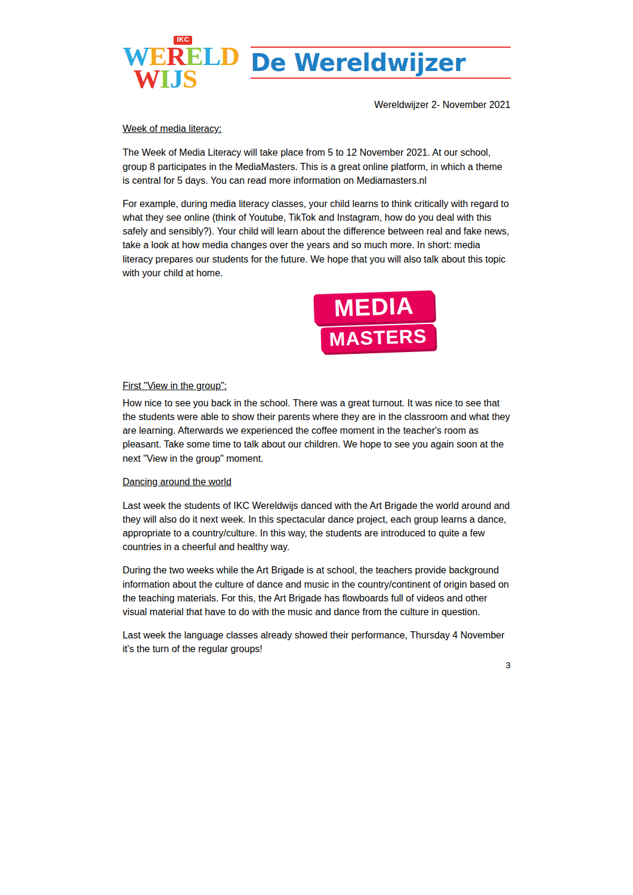IKC
WERELD WIJS
De Wereldwijzer
Wereldwijzer 2- November 2021
Week of media literacy:
The Week of Media Literacy will take place from 5 to 12 November 2021. At our school, group 8 participates in the MediaMasters. This is a great online platform, in which a theme is central for 5 days. You can read more information on Mediamasters.nl
For example, during media literacy classes, your child learns to think critically with regard to what they see online (think of Youtube, TikTok and Instagram, how do you deal with this safely and sensibly?). Your child will learn about the difference between real and fake news, take a look at how media changes over the years and so much more. In short: media literacy prepares our students for the future. We hope that you will also talk about this topic with your child at home.
MEDIA
MASTERS
First "View in the group":
How nice to see you back in the school. There was a great turnout. It was nice to see that the students were able to show their parents where they are in the classroom and what they are learning. Afterwards we experienced the coffee moment in the teacher's room as pleasant. Take some time to talk about our children. We hope to see you again soon at the next "View in the group" moment.
Dancing around the world
Last week the students of IKC Wereldwijs danced with the Art Brigade the world around and they will also do it next week. In this spectacular dance project, each group learns a dance, appropriate to a country/culture. In this way, the students are introduced to quite a few countries in a cheerful and healthy way.
During the two weeks while the Art Brigade is at school, the teachers provide background information about the culture of dance and music in the country/continent of origin based on the teaching materials. For this, the Art Brigade has flowboards full of videos and other visual material that have to do with the music and dance from the culture in question.
Last week the language classes already showed their performance, Thursday 4 November it's the turn of the regular groups!
3